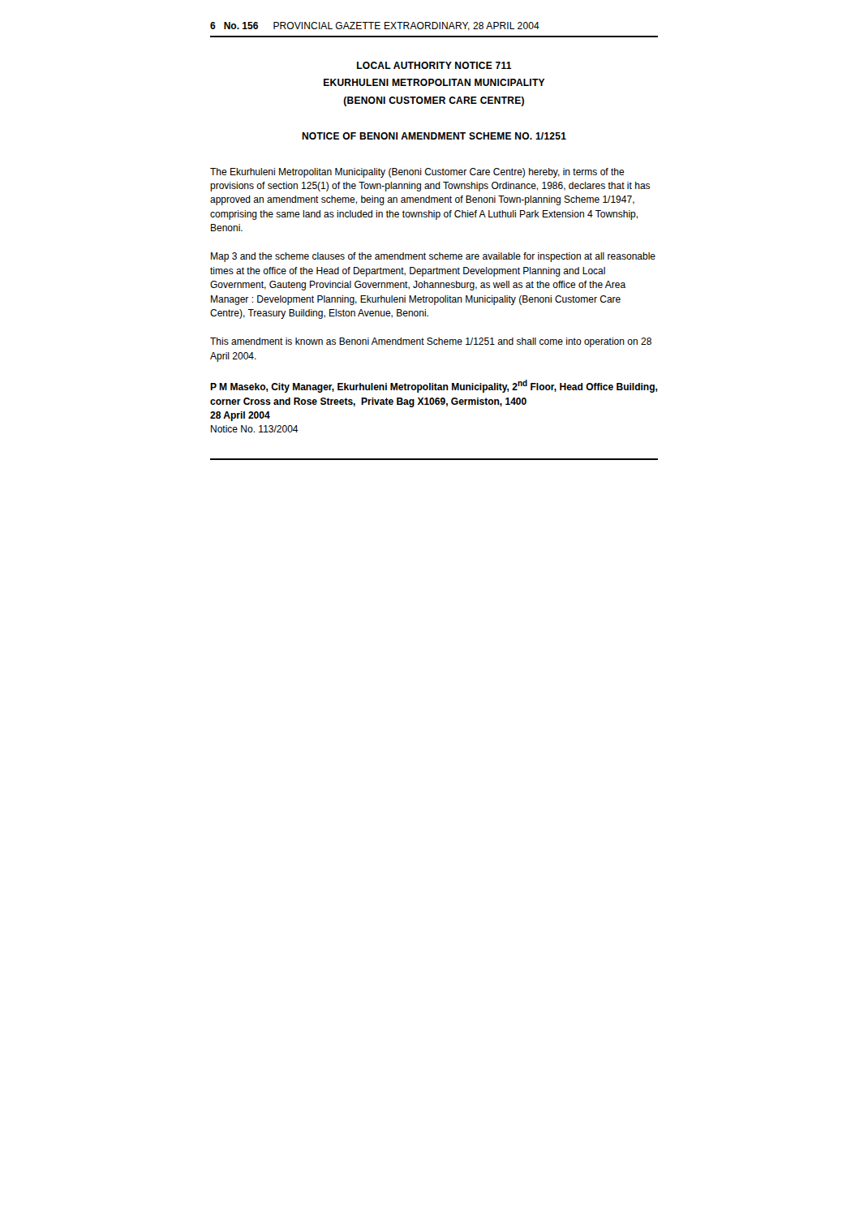6 No. 156 PROVINCIAL GAZETTE EXTRAORDINARY, 28 APRIL 2004
LOCAL AUTHORITY NOTICE 711
EKURHULENI METROPOLITAN MUNICIPALITY
(BENONI CUSTOMER CARE CENTRE)
NOTICE OF BENONI AMENDMENT SCHEME NO. 1/1251
The Ekurhuleni Metropolitan Municipality (Benoni Customer Care Centre) hereby, in terms of the provisions of section 125(1) of the Town-planning and Townships Ordinance, 1986, declares that it has approved an amendment scheme, being an amendment of Benoni Town-planning Scheme 1/1947, comprising the same land as included in the township of Chief A Luthuli Park Extension 4 Township, Benoni.
Map 3 and the scheme clauses of the amendment scheme are available for inspection at all reasonable times at the office of the Head of Department, Department Development Planning and Local Government, Gauteng Provincial Government, Johannesburg, as well as at the office of the Area Manager : Development Planning, Ekurhuleni Metropolitan Municipality (Benoni Customer Care Centre), Treasury Building, Elston Avenue, Benoni.
This amendment is known as Benoni Amendment Scheme 1/1251 and shall come into operation on 28 April 2004.
P M Maseko, City Manager, Ekurhuleni Metropolitan Municipality, 2nd Floor, Head Office Building, corner Cross and Rose Streets, Private Bag X1069, Germiston, 1400
28 April 2004
Notice No. 113/2004